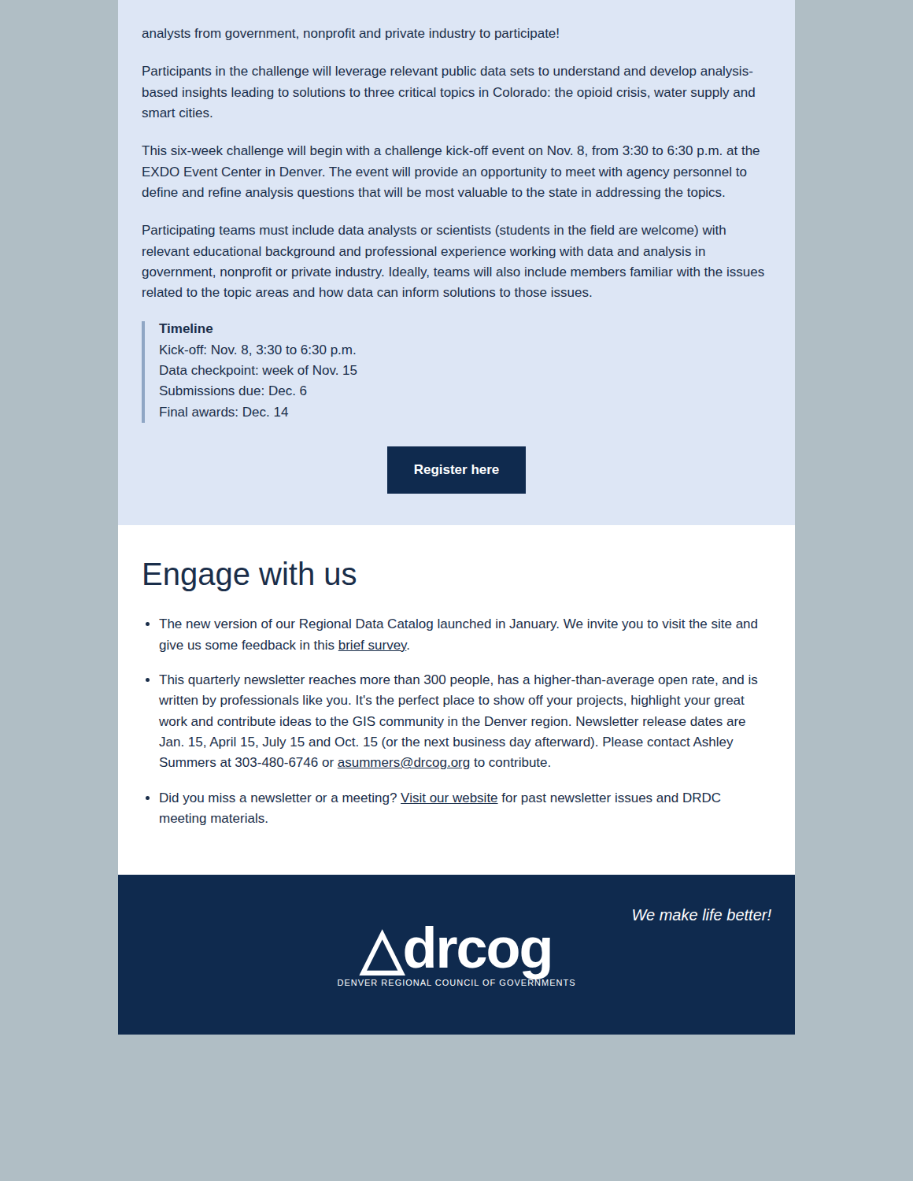analysts from government, nonprofit and private industry to participate!
Participants in the challenge will leverage relevant public data sets to understand and develop analysis-based insights leading to solutions to three critical topics in Colorado: the opioid crisis, water supply and smart cities.
This six-week challenge will begin with a challenge kick-off event on Nov. 8, from 3:30 to 6:30 p.m. at the EXDO Event Center in Denver. The event will provide an opportunity to meet with agency personnel to define and refine analysis questions that will be most valuable to the state in addressing the topics.
Participating teams must include data analysts or scientists (students in the field are welcome) with relevant educational background and professional experience working with data and analysis in government, nonprofit or private industry. Ideally, teams will also include members familiar with the issues related to the topic areas and how data can inform solutions to those issues.
Timeline
Kick-off: Nov. 8, 3:30 to 6:30 p.m.
Data checkpoint: week of Nov. 15
Submissions due: Dec. 6
Final awards: Dec. 14
Register here
Engage with us
The new version of our Regional Data Catalog launched in January. We invite you to visit the site and give us some feedback in this brief survey.
This quarterly newsletter reaches more than 300 people, has a higher-than-average open rate, and is written by professionals like you. It's the perfect place to show off your projects, highlight your great work and contribute ideas to the GIS community in the Denver region. Newsletter release dates are Jan. 15, April 15, July 15 and Oct. 15 (or the next business day afterward). Please contact Ashley Summers at 303-480-6746 or asummers@drcog.org to contribute.
Did you miss a newsletter or a meeting? Visit our website for past newsletter issues and DRDC meeting materials.
We make life better!
△drcog
DENVER REGIONAL COUNCIL OF GOVERNMENTS